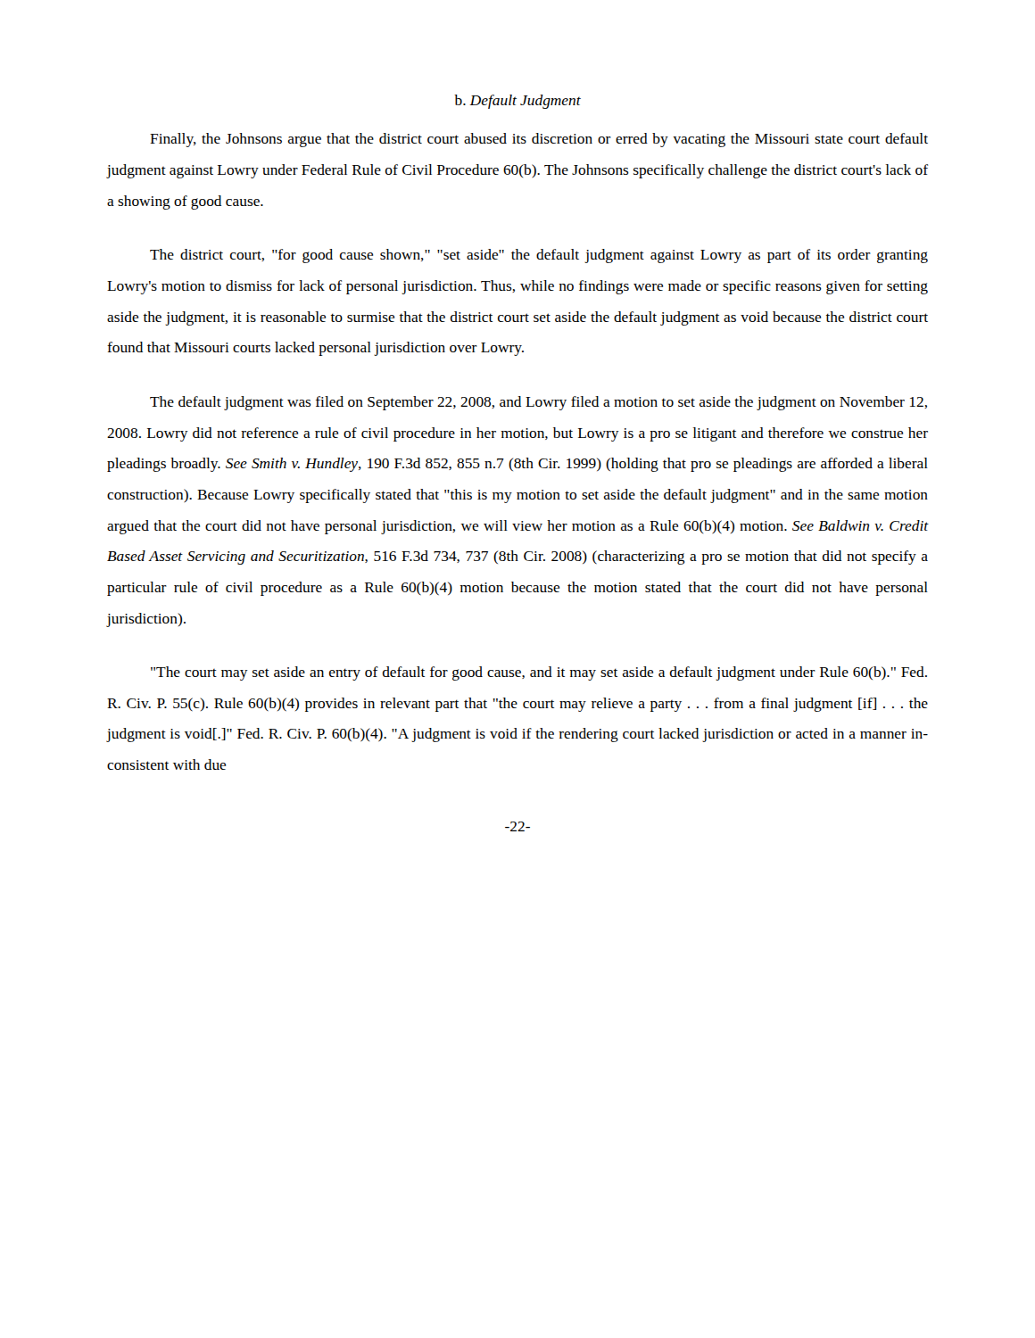b. Default Judgment
Finally, the Johnsons argue that the district court abused its discretion or erred by vacating the Missouri state court default judgment against Lowry under Federal Rule of Civil Procedure 60(b). The Johnsons specifically challenge the district court's lack of a showing of good cause.
The district court, "for good cause shown," "set aside" the default judgment against Lowry as part of its order granting Lowry's motion to dismiss for lack of personal jurisdiction. Thus, while no findings were made or specific reasons given for setting aside the judgment, it is reasonable to surmise that the district court set aside the default judgment as void because the district court found that Missouri courts lacked personal jurisdiction over Lowry.
The default judgment was filed on September 22, 2008, and Lowry filed a motion to set aside the judgment on November 12, 2008. Lowry did not reference a rule of civil procedure in her motion, but Lowry is a pro se litigant and therefore we construe her pleadings broadly. See Smith v. Hundley, 190 F.3d 852, 855 n.7 (8th Cir. 1999) (holding that pro se pleadings are afforded a liberal construction). Because Lowry specifically stated that "this is my motion to set aside the default judgment" and in the same motion argued that the court did not have personal jurisdiction, we will view her motion as a Rule 60(b)(4) motion. See Baldwin v. Credit Based Asset Servicing and Securitization, 516 F.3d 734, 737 (8th Cir. 2008) (characterizing a pro se motion that did not specify a particular rule of civil procedure as a Rule 60(b)(4) motion because the motion stated that the court did not have personal jurisdiction).
"The court may set aside an entry of default for good cause, and it may set aside a default judgment under Rule 60(b)." Fed. R. Civ. P. 55(c). Rule 60(b)(4) provides in relevant part that "the court may relieve a party . . . from a final judgment [if] . . . the judgment is void[.]" Fed. R. Civ. P. 60(b)(4). "A judgment is void if the rendering court lacked jurisdiction or acted in a manner inconsistent with due
-22-